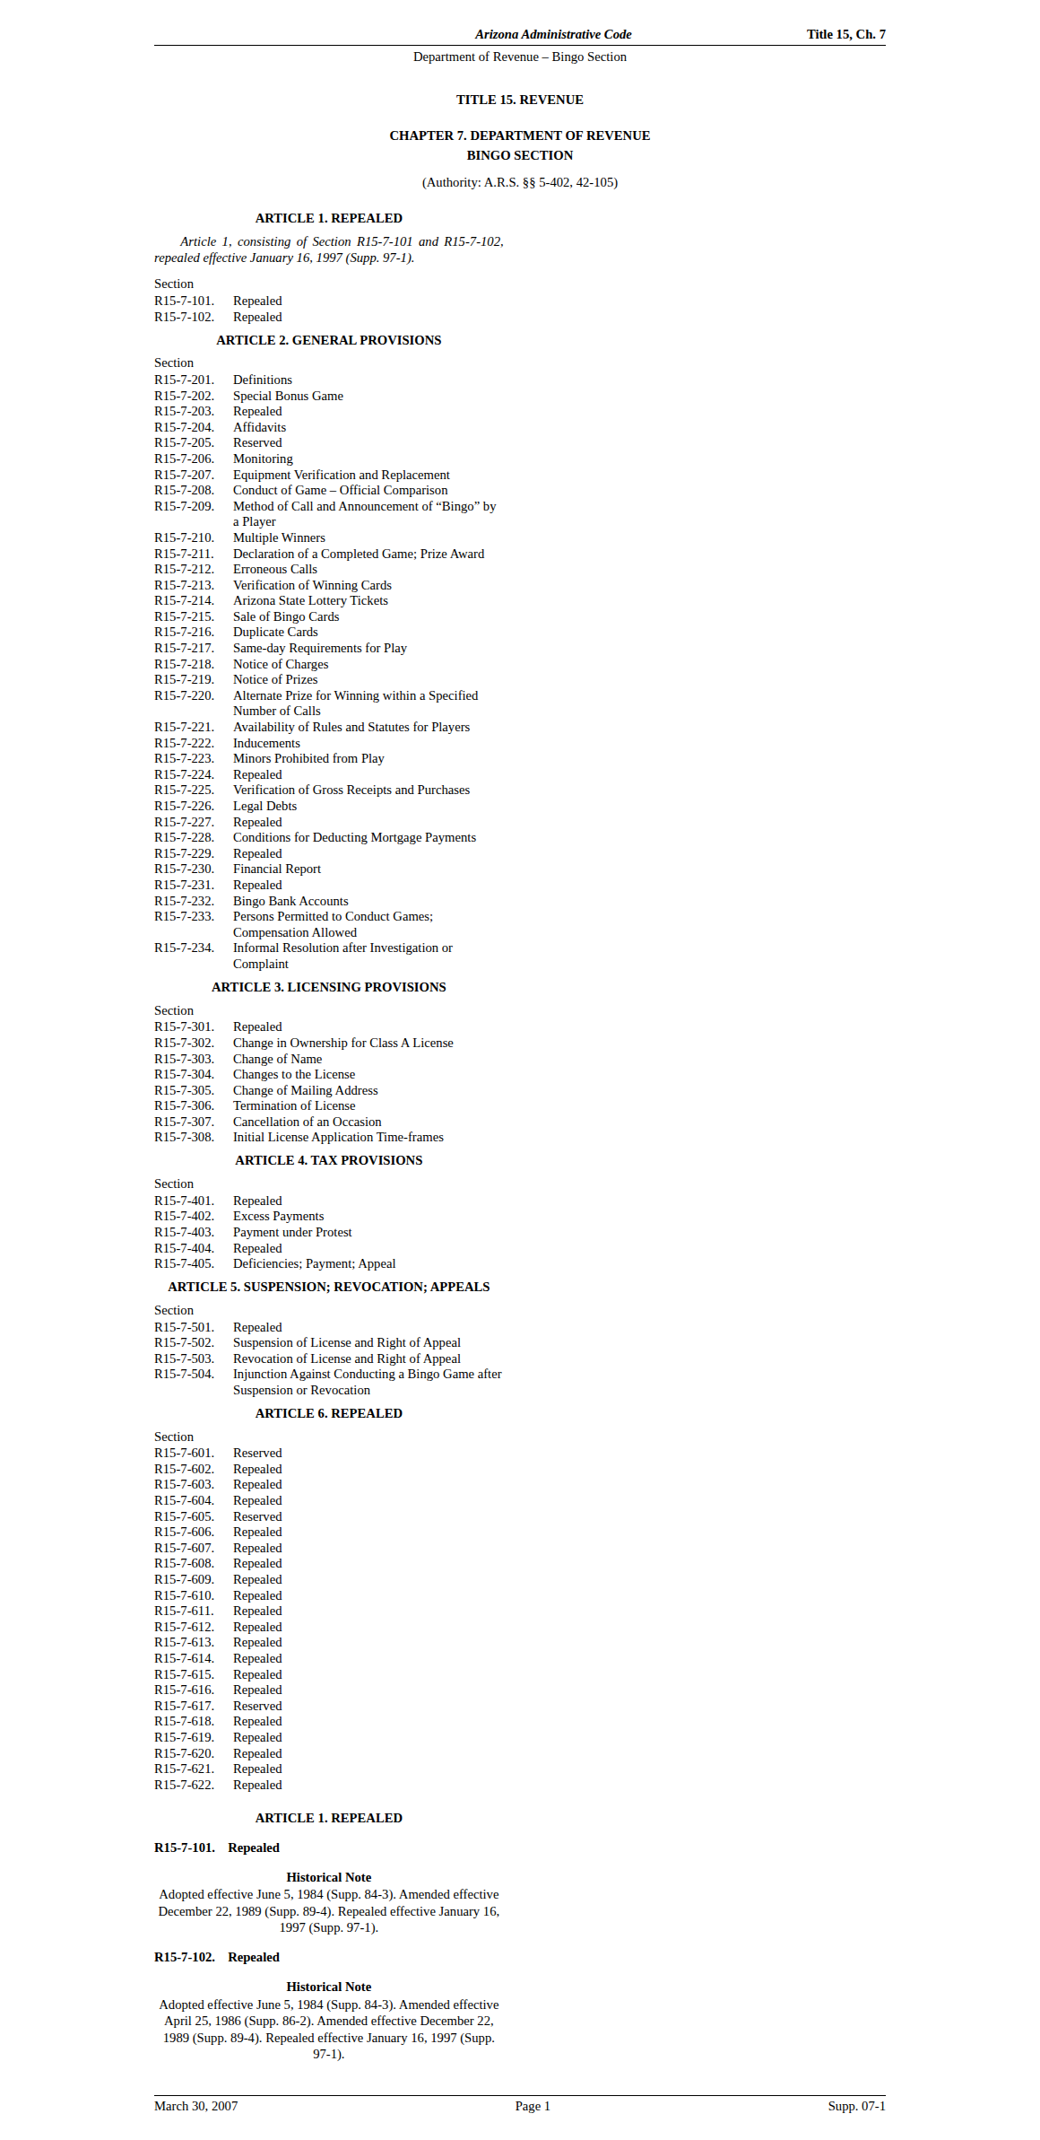Arizona Administrative Code
Title 15, Ch. 7
Department of Revenue – Bingo Section
TITLE 15. REVENUE
CHAPTER 7. DEPARTMENT OF REVENUE
BINGO SECTION
(Authority: A.R.S. §§ 5-402, 42-105)
ARTICLE 1. REPEALED
Article 1, consisting of Section R15-7-101 and R15-7-102, repealed effective January 16, 1997 (Supp. 97-1).
Section
| R15-7-101. | Repealed |
| R15-7-102. | Repealed |
ARTICLE 2. GENERAL PROVISIONS
Section
| R15-7-201. | Definitions |
| R15-7-202. | Special Bonus Game |
| R15-7-203. | Repealed |
| R15-7-204. | Affidavits |
| R15-7-205. | Reserved |
| R15-7-206. | Monitoring |
| R15-7-207. | Equipment Verification and Replacement |
| R15-7-208. | Conduct of Game – Official Comparison |
| R15-7-209. | Method of Call and Announcement of “Bingo” by a Player |
| R15-7-210. | Multiple Winners |
| R15-7-211. | Declaration of a Completed Game; Prize Award |
| R15-7-212. | Erroneous Calls |
| R15-7-213. | Verification of Winning Cards |
| R15-7-214. | Arizona State Lottery Tickets |
| R15-7-215. | Sale of Bingo Cards |
| R15-7-216. | Duplicate Cards |
| R15-7-217. | Same-day Requirements for Play |
| R15-7-218. | Notice of Charges |
| R15-7-219. | Notice of Prizes |
| R15-7-220. | Alternate Prize for Winning within a Specified Number of Calls |
| R15-7-221. | Availability of Rules and Statutes for Players |
| R15-7-222. | Inducements |
| R15-7-223. | Minors Prohibited from Play |
| R15-7-224. | Repealed |
| R15-7-225. | Verification of Gross Receipts and Purchases |
| R15-7-226. | Legal Debts |
| R15-7-227. | Repealed |
| R15-7-228. | Conditions for Deducting Mortgage Payments |
| R15-7-229. | Repealed |
| R15-7-230. | Financial Report |
| R15-7-231. | Repealed |
| R15-7-232. | Bingo Bank Accounts |
| R15-7-233. | Persons Permitted to Conduct Games; Compensation Allowed |
| R15-7-234. | Informal Resolution after Investigation or Complaint |
ARTICLE 3. LICENSING PROVISIONS
Section
| R15-7-301. | Repealed |
| R15-7-302. | Change in Ownership for Class A License |
| R15-7-303. | Change of Name |
| R15-7-304. | Changes to the License |
| R15-7-305. | Change of Mailing Address |
| R15-7-306. | Termination of License |
| R15-7-307. | Cancellation of an Occasion |
| R15-7-308. | Initial License Application Time-frames |
ARTICLE 4. TAX PROVISIONS
Section
| R15-7-401. | Repealed |
| R15-7-402. | Excess Payments |
| R15-7-403. | Payment under Protest |
| R15-7-404. | Repealed |
| R15-7-405. | Deficiencies; Payment; Appeal |
ARTICLE 5. SUSPENSION; REVOCATION; APPEALS
Section
| R15-7-501. | Repealed |
| R15-7-502. | Suspension of License and Right of Appeal |
| R15-7-503. | Revocation of License and Right of Appeal |
| R15-7-504. | Injunction Against Conducting a Bingo Game after Suspension or Revocation |
ARTICLE 6. REPEALED
Section
| R15-7-601. | Reserved |
| R15-7-602. | Repealed |
| R15-7-603. | Repealed |
| R15-7-604. | Repealed |
| R15-7-605. | Reserved |
| R15-7-606. | Repealed |
| R15-7-607. | Repealed |
| R15-7-608. | Repealed |
| R15-7-609. | Repealed |
| R15-7-610. | Repealed |
| R15-7-611. | Repealed |
| R15-7-612. | Repealed |
| R15-7-613. | Repealed |
| R15-7-614. | Repealed |
| R15-7-615. | Repealed |
| R15-7-616. | Repealed |
| R15-7-617. | Reserved |
| R15-7-618. | Repealed |
| R15-7-619. | Repealed |
| R15-7-620. | Repealed |
| R15-7-621. | Repealed |
| R15-7-622. | Repealed |
ARTICLE 1. REPEALED
R15-7-101. Repealed
Historical Note
Adopted effective June 5, 1984 (Supp. 84-3). Amended effective December 22, 1989 (Supp. 89-4). Repealed effective January 16, 1997 (Supp. 97-1).
R15-7-102. Repealed
Historical Note
Adopted effective June 5, 1984 (Supp. 84-3). Amended effective April 25, 1986 (Supp. 86-2). Amended effective December 22, 1989 (Supp. 89-4). Repealed effective January 16, 1997 (Supp. 97-1).
March 30, 2007
Page 1
Supp. 07-1